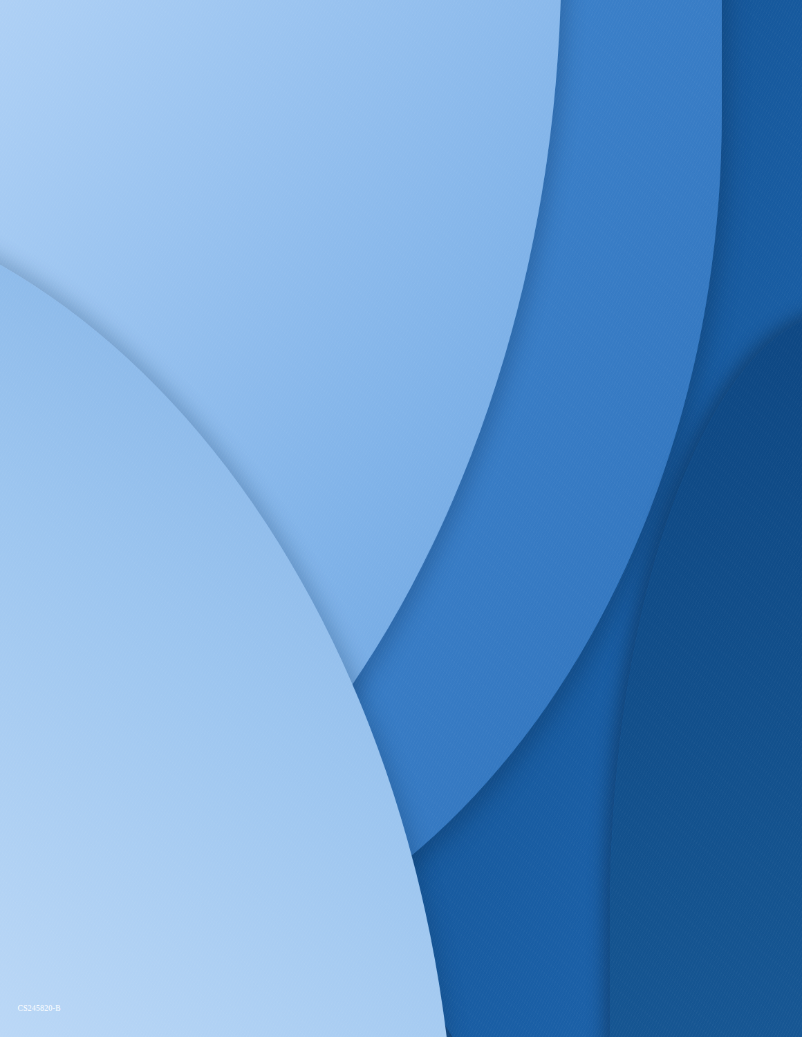CS245820-B